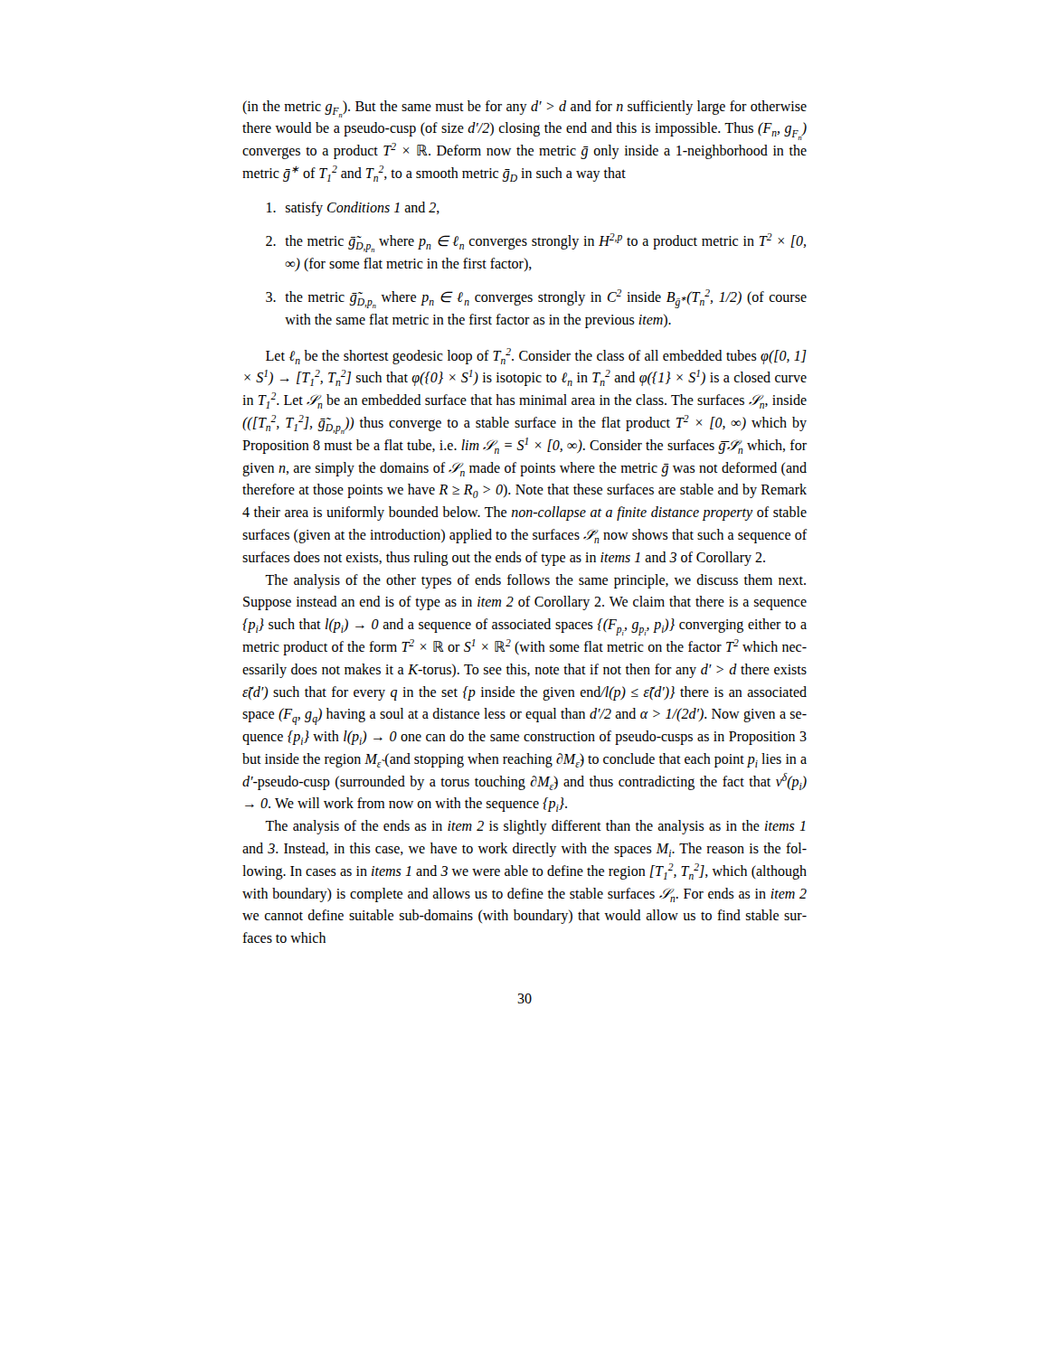(in the metric gFn). But the same must be for any d′ > d and for n sufficiently large for otherwise there would be a pseudo-cusp (of size d′/2) closing the end and this is impossible. Thus (Fn, gFn) converges to a product T2 × ℝ. Deform now the metric ḡ only inside a 1-neighborhood in the metric ḡ∗ of T12 and Tn2, to a smooth metric ḡD in such a way that
satisfy Conditions 1 and 2,
the metric ḡ̃D,pn where pn ∈ ℓn converges strongly in H2,p to a product metric in T2 × [0, ∞) (for some flat metric in the first factor),
the metric ḡ̃D,pn where pn ∈ ℓn converges strongly in C2 inside Bḡ∗(Tn2, 1/2) (of course with the same flat metric in the first factor as in the previous item).
Let ℓn be the shortest geodesic loop of Tn2. Consider the class of all embedded tubes φ([0, 1] × S1) → [T12, Tn2] such that φ({0} × S1) is isotopic to ℓn in Tn2 and φ({1} × S1) is a closed curve in T12. Let 𝒮n be an embedded surface that has minimal area in the class. The surfaces 𝒮n, inside (([Tn2, T12], ḡ̃D,pn)) thus converge to a stable surface in the flat product T2 × [0, ∞) which by Proposition 8 must be a flat tube, i.e. lim 𝒮n = S1 × [0, ∞). Consider the surfaces ḡ̄ 𝒮̄n which, for given n, are simply the domains of 𝒮n made of points where the metric ḡ was not deformed (and therefore at those points we have R ≥ R0 > 0). Note that these surfaces are stable and by Remark 4 their area is uniformly bounded below. The non-collapse at a finite distance property of stable surfaces (given at the introduction) applied to the surfaces 𝒮̄n now shows that such a sequence of surfaces does not exists, thus ruling out the ends of type as in items 1 and 3 of Corollary 2.
The analysis of the other types of ends follows the same principle, we discuss them next. Suppose instead an end is of type as in item 2 of Corollary 2. We claim that there is a sequence {pi} such that l(pi) → 0 and a sequence of associated spaces {(Fpi, gpi, pi)} converging either to a metric product of the form T2 × ℝ or S1 × ℝ2 (with some flat metric on the factor T2 which necessarily does not makes it a K-torus). To see this, note that if not then for any d′ > d there exists ε̃(d′) such that for every q in the set {p inside the given end/l(p) ≤ ε̃(d′)} there is an associated space (Fq, gq) having a soul at a distance less or equal than d′/2 and α > 1/(2d′). Now given a sequence {pi} with l(pi) → 0 one can do the same construction of pseudo-cusps as in Proposition 3 but inside the region Mε̃ (and stopping when reaching ∂Mε̃) to conclude that each point pi lies in a d′-pseudo-cusp (surrounded by a torus touching ∂Mε̃) and thus contradicting the fact that νδ(pi) → 0. We will work from now on with the sequence {pi}.
The analysis of the ends as in item 2 is slightly different than the analysis as in the items 1 and 3. Instead, in this case, we have to work directly with the spaces Mi. The reason is the following. In cases as in items 1 and 3 we were able to define the region [T12, Tn2], which (although with boundary) is complete and allows us to define the stable surfaces 𝒮n. For ends as in item 2 we cannot define suitable sub-domains (with boundary) that would allow us to find stable surfaces to which
30